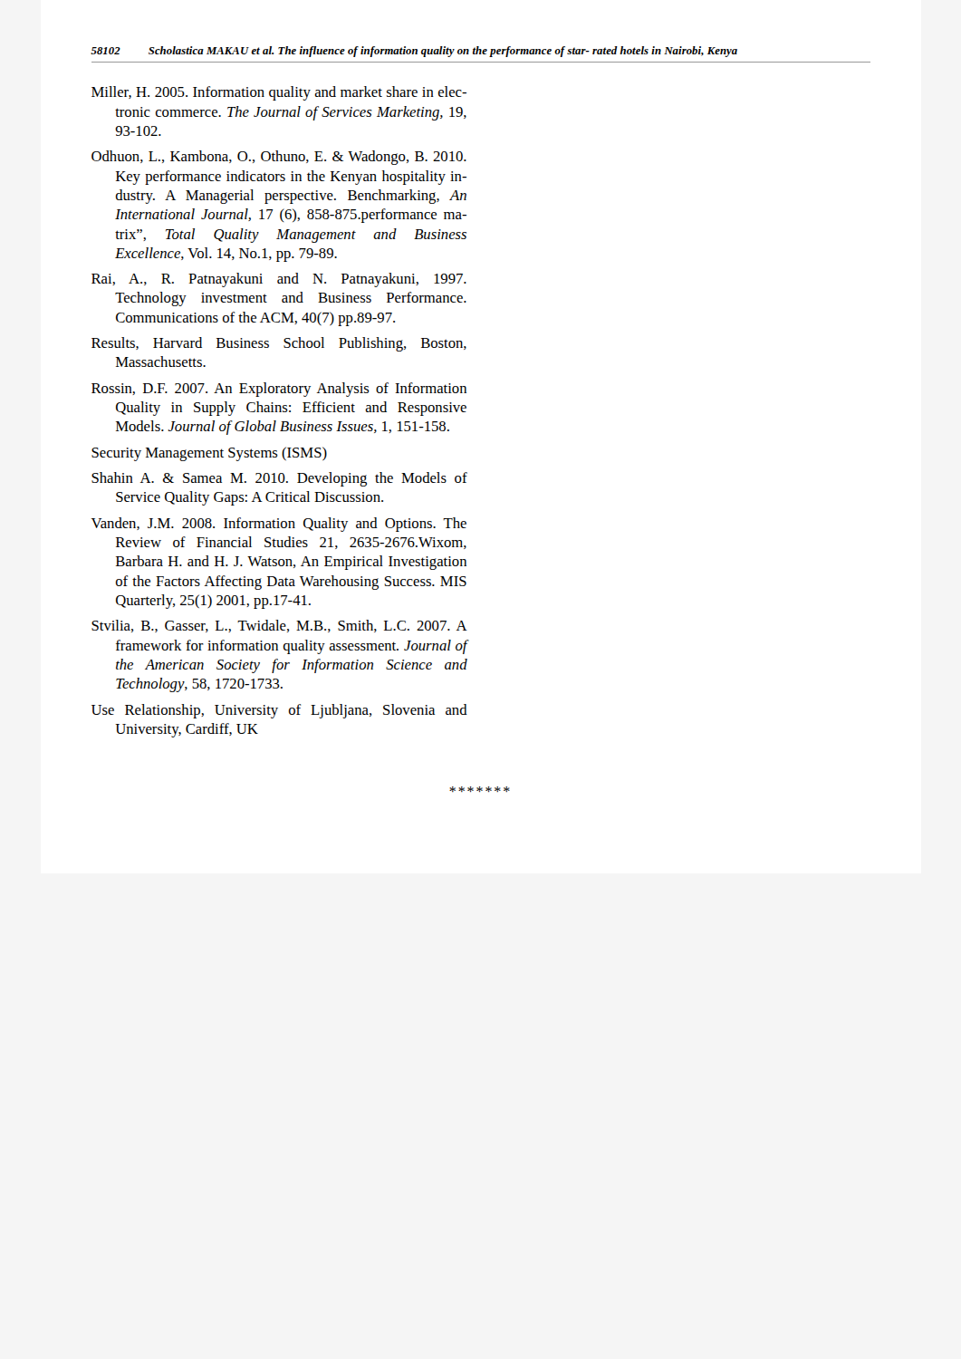58102 Scholastica MAKAU et al. The influence of information quality on the performance of star- rated hotels in Nairobi, Kenya
Miller, H. 2005. Information quality and market share in electronic commerce. The Journal of Services Marketing, 19, 93-102.
Odhuon, L., Kambona, O., Othuno, E. & Wadongo, B. 2010. Key performance indicators in the Kenyan hospitality industry. A Managerial perspective. Benchmarking, An International Journal, 17 (6), 858-875.performance matrix”, Total Quality Management and Business Excellence, Vol. 14, No.1, pp. 79-89.
Rai, A., R. Patnayakuni and N. Patnayakuni, 1997. Technology investment and Business Performance. Communications of the ACM, 40(7) pp.89-97.
Results, Harvard Business School Publishing, Boston, Massachusetts.
Rossin, D.F. 2007. An Exploratory Analysis of Information Quality in Supply Chains: Efficient and Responsive Models. Journal of Global Business Issues, 1, 151-158.
Security Management Systems (ISMS)
Shahin A. & Samea M. 2010. Developing the Models of Service Quality Gaps: A Critical Discussion.
Vanden, J.M. 2008. Information Quality and Options. The Review of Financial Studies 21, 2635-2676.Wixom, Barbara H. and H. J. Watson, An Empirical Investigation of the Factors Affecting Data Warehousing Success. MIS Quarterly, 25(1) 2001, pp.17-41.
Stvilia, B., Gasser, L., Twidale, M.B., Smith, L.C. 2007. A framework for information quality assessment. Journal of the American Society for Information Science and Technology, 58, 1720-1733.
Use Relationship, University of Ljubljana, Slovenia and University, Cardiff, UK
*******